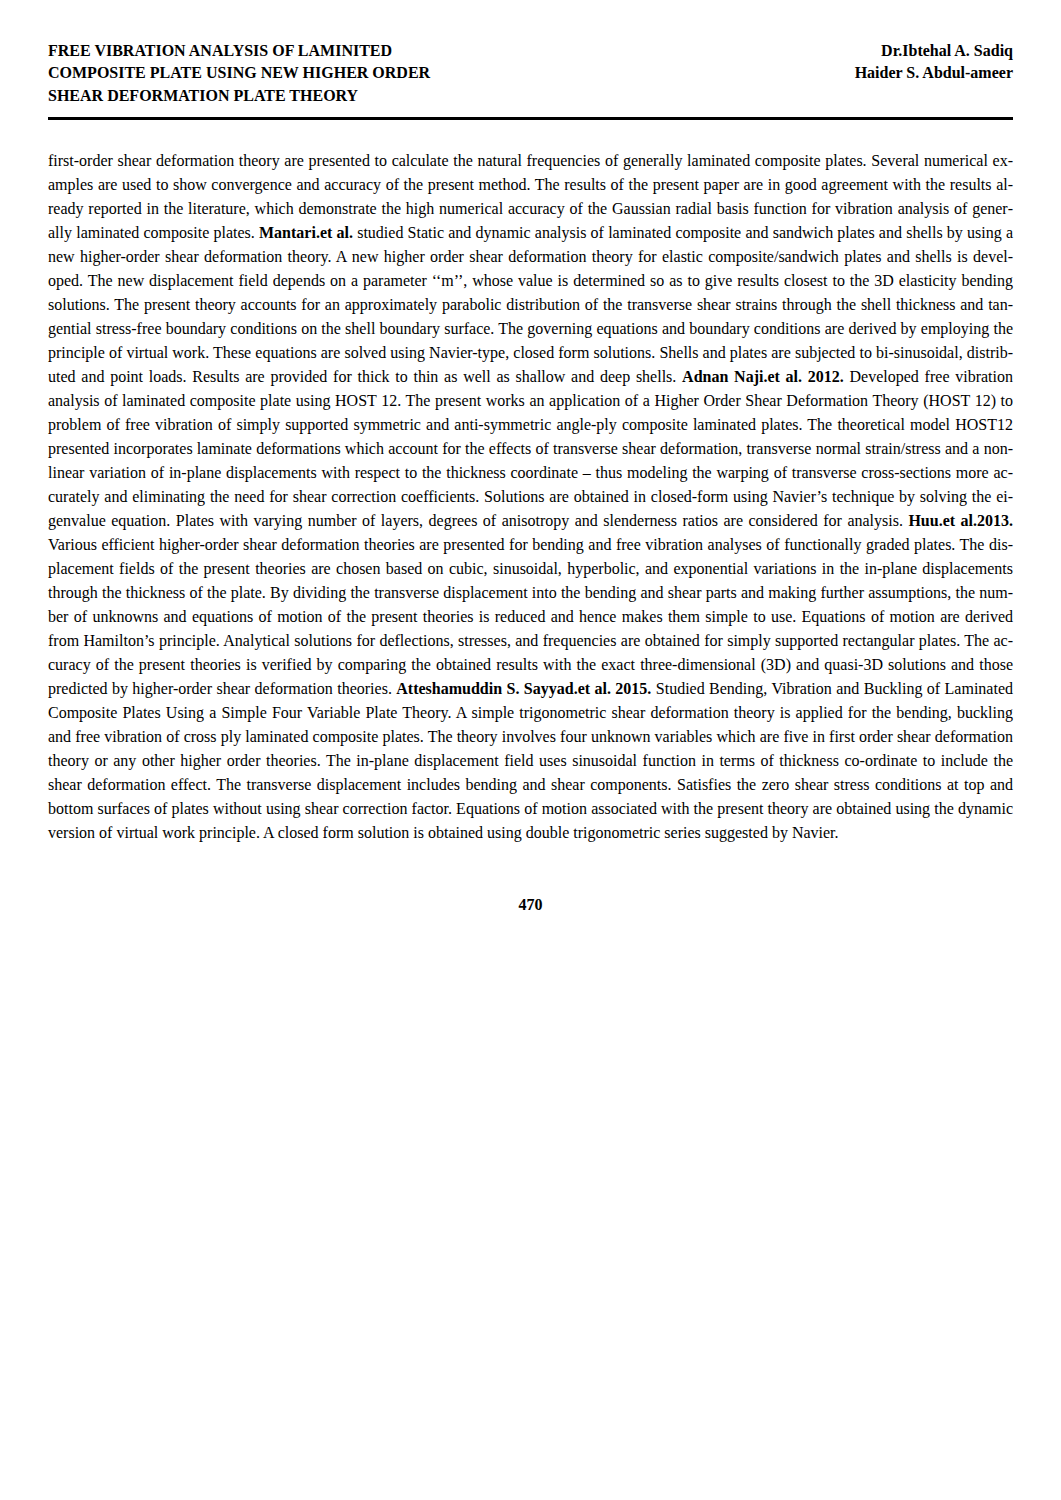Free Vibration Analysis of Laminited
Composite Plate Using New Higher Order
Shear Deformation Plate Theory
Dr.Ibtehal A. Sadiq
Haider S. Abdul-ameer
first-order shear deformation theory are presented to calculate the natural frequencies of generally laminated composite plates. Several numerical examples are used to show convergence and accuracy of the present method. The results of the present paper are in good agreement with the results already reported in the literature, which demonstrate the high numerical accuracy of the Gaussian radial basis function for vibration analysis of generally laminated composite plates. Mantari.et al. studied Static and dynamic analysis of laminated composite and sandwich plates and shells by using a new higher-order shear deformation theory. A new higher order shear deformation theory for elastic composite/sandwich plates and shells is developed. The new displacement field depends on a parameter ‘‘m’’, whose value is determined so as to give results closest to the 3D elasticity bending solutions. The present theory accounts for an approximately parabolic distribution of the transverse shear strains through the shell thickness and tangential stress-free boundary conditions on the shell boundary surface. The governing equations and boundary conditions are derived by employing the principle of virtual work. These equations are solved using Navier-type, closed form solutions. Shells and plates are subjected to bi-sinusoidal, distributed and point loads. Results are provided for thick to thin as well as shallow and deep shells. Adnan Naji.et al. 2012. Developed free vibration analysis of laminated composite plate using HOST 12. The present works an application of a Higher Order Shear Deformation Theory (HOST 12) to problem of free vibration of simply supported symmetric and anti-symmetric angle-ply composite laminated plates. The theoretical model HOST12 presented incorporates laminate deformations which account for the effects of transverse shear deformation, transverse normal strain/stress and a nonlinear variation of in-plane displacements with respect to the thickness coordinate – thus modeling the warping of transverse cross-sections more accurately and eliminating the need for shear correction coefficients. Solutions are obtained in closed-form using Navier’s technique by solving the eigenvalue equation. Plates with varying number of layers, degrees of anisotropy and slenderness ratios are considered for analysis. Huu.et al.2013. Various efficient higher-order shear deformation theories are presented for bending and free vibration analyses of functionally graded plates. The displacement fields of the present theories are chosen based on cubic, sinusoidal, hyperbolic, and exponential variations in the in-plane displacements through the thickness of the plate. By dividing the transverse displacement into the bending and shear parts and making further assumptions, the number of unknowns and equations of motion of the present theories is reduced and hence makes them simple to use. Equations of motion are derived from Hamilton’s principle. Analytical solutions for deflections, stresses, and frequencies are obtained for simply supported rectangular plates. The accuracy of the present theories is verified by comparing the obtained results with the exact three-dimensional (3D) and quasi-3D solutions and those predicted by higher-order shear deformation theories. Atteshamuddin S. Sayyad.et al. 2015. Studied Bending, Vibration and Buckling of Laminated Composite Plates Using a Simple Four Variable Plate Theory. A simple trigonometric shear deformation theory is applied for the bending, buckling and free vibration of cross ply laminated composite plates. The theory involves four unknown variables which are five in first order shear deformation theory or any other higher order theories. The in-plane displacement field uses sinusoidal function in terms of thickness co-ordinate to include the shear deformation effect. The transverse displacement includes bending and shear components. Satisfies the zero shear stress conditions at top and bottom surfaces of plates without using shear correction factor. Equations of motion associated with the present theory are obtained using the dynamic version of virtual work principle. A closed form solution is obtained using double trigonometric series suggested by Navier.
470